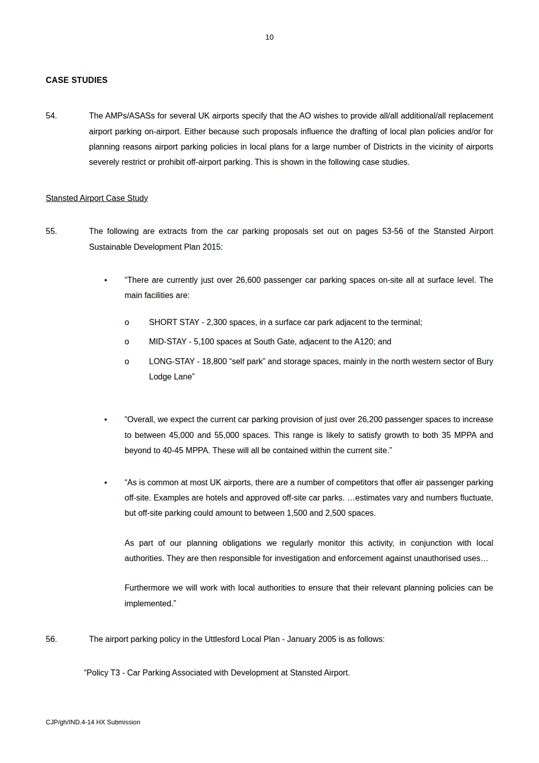10
CASE STUDIES
54.
The AMPs/ASASs for several UK airports specify that the AO wishes to provide all/all additional/all replacement airport parking on-airport. Either because such proposals influence the drafting of local plan policies and/or for planning reasons airport parking policies in local plans for a large number of Districts in the vicinity of airports severely restrict or prohibit off-airport parking. This is shown in the following case studies.
Stansted Airport Case Study
55.
The following are extracts from the car parking proposals set out on pages 53-56 of the Stansted Airport Sustainable Development Plan 2015:
• “There are currently just over 26,600 passenger car parking spaces on-site all at surface level. The main facilities are:
oSHORT STAY - 2,300 spaces, in a surface car park adjacent to the terminal;
oMID-STAY - 5,100 spaces at South Gate, adjacent to the A120; and
oLONG-STAY - 18,800 “self park” and storage spaces, mainly in the north western sector of Bury Lodge Lane”
• “Overall, we expect the current car parking provision of just over 26,200 passenger spaces to increase to between 45,000 and 55,000 spaces. This range is likely to satisfy growth to both 35 MPPA and beyond to 40-45 MPPA. These will all be contained within the current site.”
• “As is common at most UK airports, there are a number of competitors that offer air passenger parking off-site. Examples are hotels and approved off-site car parks. …estimates vary and numbers fluctuate, but off-site parking could amount to between 1,500 and 2,500 spaces.
As part of our planning obligations we regularly monitor this activity, in conjunction with local authorities. They are then responsible for investigation and enforcement against unauthorised uses…
Furthermore we will work with local authorities to ensure that their relevant planning policies can be implemented.”
56.
The airport parking policy in the Uttlesford Local Plan - January 2005 is as follows:
“Policy T3 - Car Parking Associated with Development at Stansted Airport.
CJP/gh/IND.4-14 HX Submission